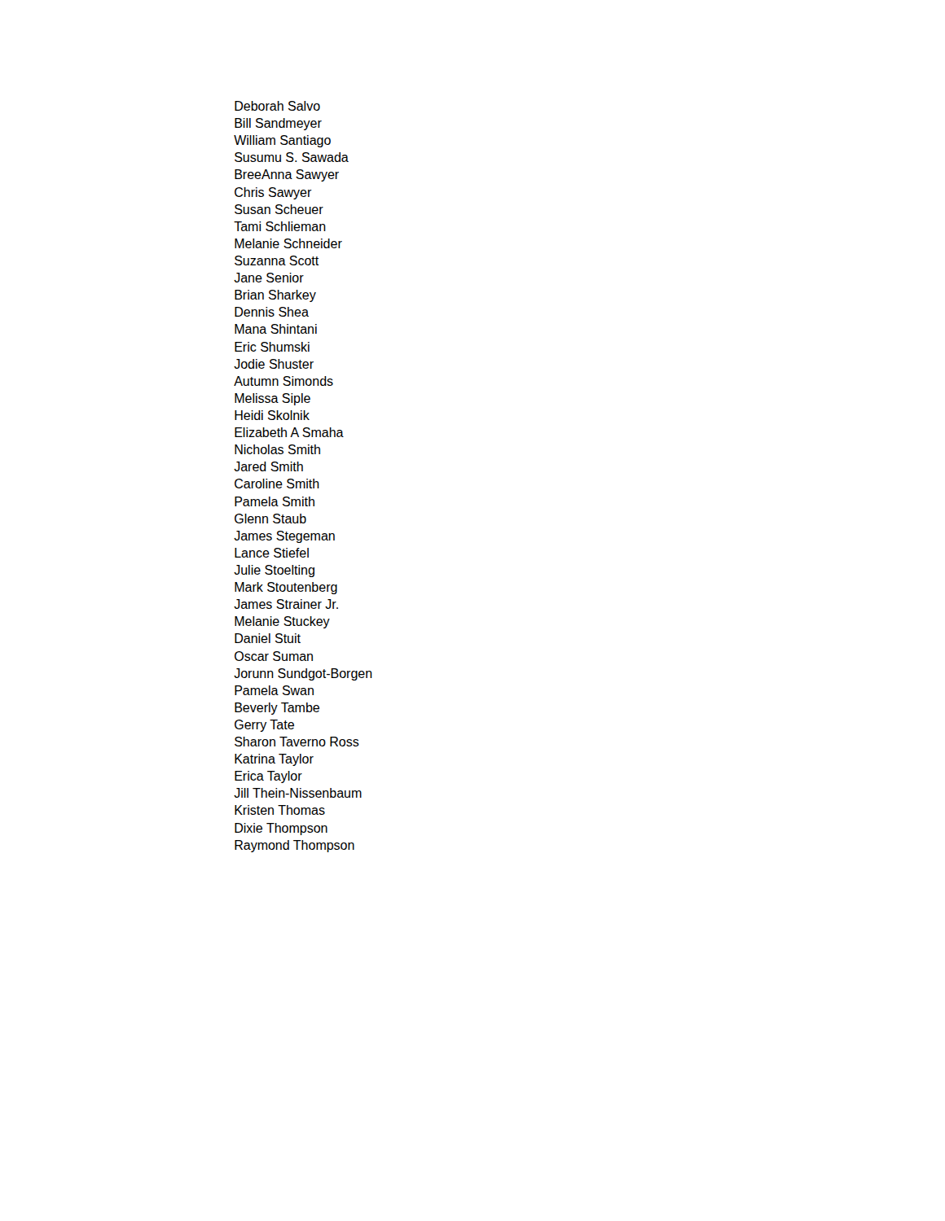Deborah Salvo
Bill Sandmeyer
William Santiago
Susumu S. Sawada
BreeAnna Sawyer
Chris Sawyer
Susan Scheuer
Tami Schlieman
Melanie Schneider
Suzanna Scott
Jane Senior
Brian Sharkey
Dennis Shea
Mana Shintani
Eric Shumski
Jodie Shuster
Autumn Simonds
Melissa Siple
Heidi Skolnik
Elizabeth A Smaha
Nicholas Smith
Jared Smith
Caroline Smith
Pamela Smith
Glenn Staub
James Stegeman
Lance Stiefel
Julie Stoelting
Mark Stoutenberg
James Strainer Jr.
Melanie Stuckey
Daniel Stuit
Oscar Suman
Jorunn Sundgot-Borgen
Pamela Swan
Beverly Tambe
Gerry Tate
Sharon Taverno Ross
Katrina Taylor
Erica Taylor
Jill Thein-Nissenbaum
Kristen Thomas
Dixie Thompson
Raymond Thompson